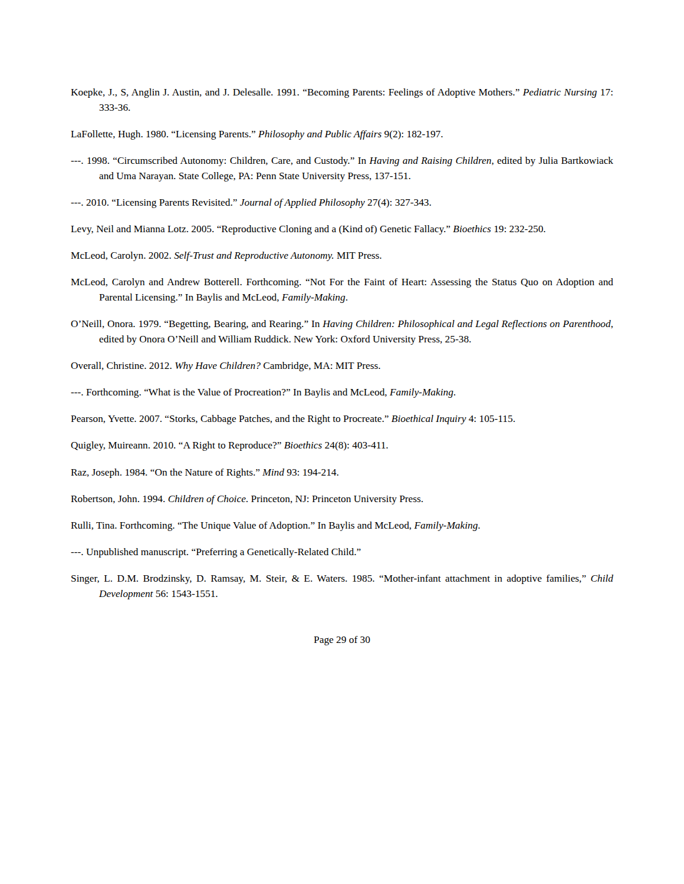Koepke, J., S, Anglin J. Austin, and J. Delesalle. 1991. “Becoming Parents: Feelings of Adoptive Mothers.” Pediatric Nursing 17: 333-36.
LaFollette, Hugh. 1980. “Licensing Parents.” Philosophy and Public Affairs 9(2): 182-197.
---. 1998. “Circumscribed Autonomy: Children, Care, and Custody.” In Having and Raising Children, edited by Julia Bartkowiack and Uma Narayan. State College, PA: Penn State University Press, 137-151.
---. 2010. “Licensing Parents Revisited.” Journal of Applied Philosophy 27(4): 327-343.
Levy, Neil and Mianna Lotz. 2005. “Reproductive Cloning and a (Kind of) Genetic Fallacy.” Bioethics 19: 232-250.
McLeod, Carolyn. 2002. Self-Trust and Reproductive Autonomy. MIT Press.
McLeod, Carolyn and Andrew Botterell. Forthcoming. “Not For the Faint of Heart: Assessing the Status Quo on Adoption and Parental Licensing.” In Baylis and McLeod, Family-Making.
O’Neill, Onora. 1979. “Begetting, Bearing, and Rearing.” In Having Children: Philosophical and Legal Reflections on Parenthood, edited by Onora O’Neill and William Ruddick. New York: Oxford University Press, 25-38.
Overall, Christine. 2012. Why Have Children? Cambridge, MA: MIT Press.
---. Forthcoming. “What is the Value of Procreation?” In Baylis and McLeod, Family-Making.
Pearson, Yvette. 2007. “Storks, Cabbage Patches, and the Right to Procreate.” Bioethical Inquiry 4: 105-115.
Quigley, Muireann. 2010. “A Right to Reproduce?” Bioethics 24(8): 403-411.
Raz, Joseph. 1984. “On the Nature of Rights.” Mind 93: 194-214.
Robertson, John. 1994. Children of Choice. Princeton, NJ: Princeton University Press.
Rulli, Tina. Forthcoming. “The Unique Value of Adoption.” In Baylis and McLeod, Family-Making.
---. Unpublished manuscript. “Preferring a Genetically-Related Child.”
Singer, L. D.M. Brodzinsky, D. Ramsay, M. Steir, & E. Waters. 1985. “Mother-infant attachment in adoptive families,” Child Development 56: 1543-1551.
Page 29 of 30